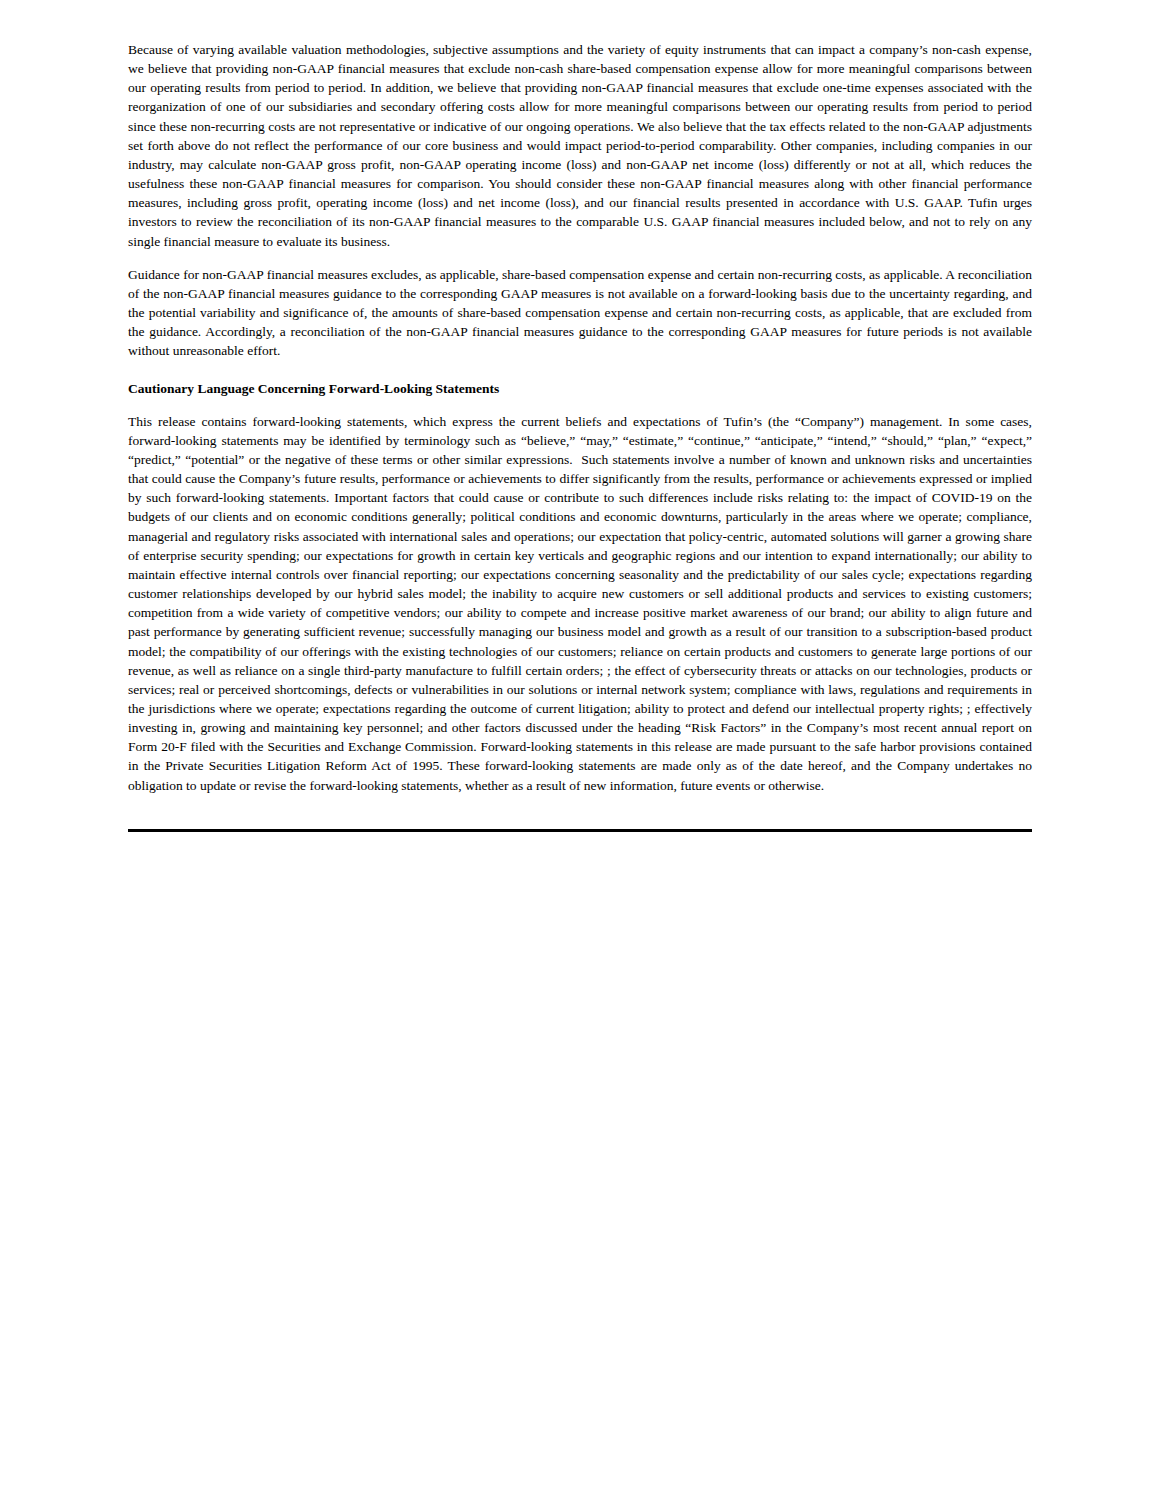Because of varying available valuation methodologies, subjective assumptions and the variety of equity instruments that can impact a company’s non-cash expense, we believe that providing non-GAAP financial measures that exclude non-cash share-based compensation expense allow for more meaningful comparisons between our operating results from period to period. In addition, we believe that providing non-GAAP financial measures that exclude one-time expenses associated with the reorganization of one of our subsidiaries and secondary offering costs allow for more meaningful comparisons between our operating results from period to period since these non-recurring costs are not representative or indicative of our ongoing operations. We also believe that the tax effects related to the non-GAAP adjustments set forth above do not reflect the performance of our core business and would impact period-to-period comparability. Other companies, including companies in our industry, may calculate non-GAAP gross profit, non-GAAP operating income (loss) and non-GAAP net income (loss) differently or not at all, which reduces the usefulness these non-GAAP financial measures for comparison. You should consider these non-GAAP financial measures along with other financial performance measures, including gross profit, operating income (loss) and net income (loss), and our financial results presented in accordance with U.S. GAAP. Tufin urges investors to review the reconciliation of its non-GAAP financial measures to the comparable U.S. GAAP financial measures included below, and not to rely on any single financial measure to evaluate its business.
Guidance for non-GAAP financial measures excludes, as applicable, share-based compensation expense and certain non-recurring costs, as applicable. A reconciliation of the non-GAAP financial measures guidance to the corresponding GAAP measures is not available on a forward-looking basis due to the uncertainty regarding, and the potential variability and significance of, the amounts of share-based compensation expense and certain non-recurring costs, as applicable, that are excluded from the guidance. Accordingly, a reconciliation of the non-GAAP financial measures guidance to the corresponding GAAP measures for future periods is not available without unreasonable effort.
Cautionary Language Concerning Forward-Looking Statements
This release contains forward-looking statements, which express the current beliefs and expectations of Tufin’s (the “Company”) management. In some cases, forward-looking statements may be identified by terminology such as “believe,” “may,” “estimate,” “continue,” “anticipate,” “intend,” “should,” “plan,” “expect,” “predict,” “potential” or the negative of these terms or other similar expressions. Such statements involve a number of known and unknown risks and uncertainties that could cause the Company’s future results, performance or achievements to differ significantly from the results, performance or achievements expressed or implied by such forward-looking statements. Important factors that could cause or contribute to such differences include risks relating to: the impact of COVID-19 on the budgets of our clients and on economic conditions generally; political conditions and economic downturns, particularly in the areas where we operate; compliance, managerial and regulatory risks associated with international sales and operations; our expectation that policy-centric, automated solutions will garner a growing share of enterprise security spending; our expectations for growth in certain key verticals and geographic regions and our intention to expand internationally; our ability to maintain effective internal controls over financial reporting; our expectations concerning seasonality and the predictability of our sales cycle; expectations regarding customer relationships developed by our hybrid sales model; the inability to acquire new customers or sell additional products and services to existing customers; competition from a wide variety of competitive vendors; our ability to compete and increase positive market awareness of our brand; our ability to align future and past performance by generating sufficient revenue; successfully managing our business model and growth as a result of our transition to a subscription-based product model; the compatibility of our offerings with the existing technologies of our customers; reliance on certain products and customers to generate large portions of our revenue, as well as reliance on a single third-party manufacture to fulfill certain orders; ; the effect of cybersecurity threats or attacks on our technologies, products or services; real or perceived shortcomings, defects or vulnerabilities in our solutions or internal network system; compliance with laws, regulations and requirements in the jurisdictions where we operate; expectations regarding the outcome of current litigation; ability to protect and defend our intellectual property rights; ; effectively investing in, growing and maintaining key personnel; and other factors discussed under the heading “Risk Factors” in the Company’s most recent annual report on Form 20-F filed with the Securities and Exchange Commission. Forward-looking statements in this release are made pursuant to the safe harbor provisions contained in the Private Securities Litigation Reform Act of 1995. These forward-looking statements are made only as of the date hereof, and the Company undertakes no obligation to update or revise the forward-looking statements, whether as a result of new information, future events or otherwise.